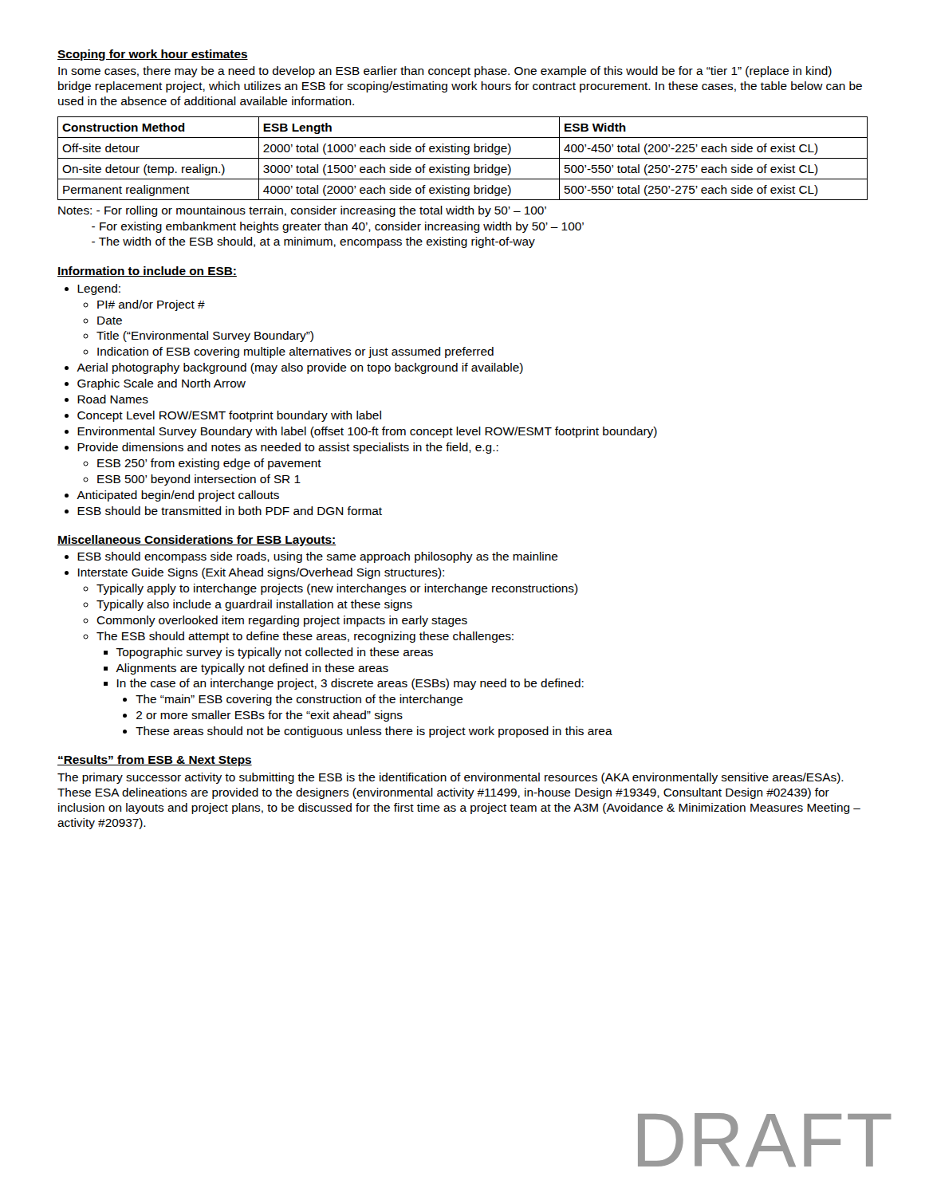Scoping for work hour estimates
In some cases, there may be a need to develop an ESB earlier than concept phase. One example of this would be for a “tier 1” (replace in kind) bridge replacement project, which utilizes an ESB for scoping/estimating work hours for contract procurement. In these cases, the table below can be used in the absence of additional available information.
| Construction Method | ESB Length | ESB Width |
| --- | --- | --- |
| Off-site detour | 2000’ total (1000’ each side of existing bridge) | 400’-450’ total (200’-225’ each side of exist CL) |
| On-site detour (temp. realign.) | 3000’ total (1500’ each side of existing bridge) | 500’-550’ total (250’-275’ each side of exist CL) |
| Permanent realignment | 4000’ total (2000’ each side of existing bridge) | 500’-550’ total (250’-275’ each side of exist CL) |
Notes: - For rolling or mountainous terrain, consider increasing the total width by 50’ – 100’
- For existing embankment heights greater than 40’, consider increasing width by 50’ – 100’
- The width of the ESB should, at a minimum, encompass the existing right-of-way
Information to include on ESB:
Legend:
PI# and/or Project #
Date
Title (“Environmental Survey Boundary”)
Indication of ESB covering multiple alternatives or just assumed preferred
Aerial photography background (may also provide on topo background if available)
Graphic Scale and North Arrow
Road Names
Concept Level ROW/ESMT footprint boundary with label
Environmental Survey Boundary with label (offset 100-ft from concept level ROW/ESMT footprint boundary)
Provide dimensions and notes as needed to assist specialists in the field, e.g.:
ESB 250’ from existing edge of pavement
ESB 500’ beyond intersection of SR 1
Anticipated begin/end project callouts
ESB should be transmitted in both PDF and DGN format
Miscellaneous Considerations for ESB Layouts:
ESB should encompass side roads, using the same approach philosophy as the mainline
Interstate Guide Signs (Exit Ahead signs/Overhead Sign structures):
Typically apply to interchange projects (new interchanges or interchange reconstructions)
Typically also include a guardrail installation at these signs
Commonly overlooked item regarding project impacts in early stages
The ESB should attempt to define these areas, recognizing these challenges:
Topographic survey is typically not collected in these areas
Alignments are typically not defined in these areas
In the case of an interchange project, 3 discrete areas (ESBs) may need to be defined:
The “main” ESB covering the construction of the interchange
2 or more smaller ESBs for the “exit ahead” signs
These areas should not be contiguous unless there is project work proposed in this area
“Results” from ESB & Next Steps
The primary successor activity to submitting the ESB is the identification of environmental resources (AKA environmentally sensitive areas/ESAs). These ESA delineations are provided to the designers (environmental activity #11499, in-house Design #19349, Consultant Design #02439) for inclusion on layouts and project plans, to be discussed for the first time as a project team at the A3M (Avoidance & Minimization Measures Meeting – activity #20937).
DRAFT